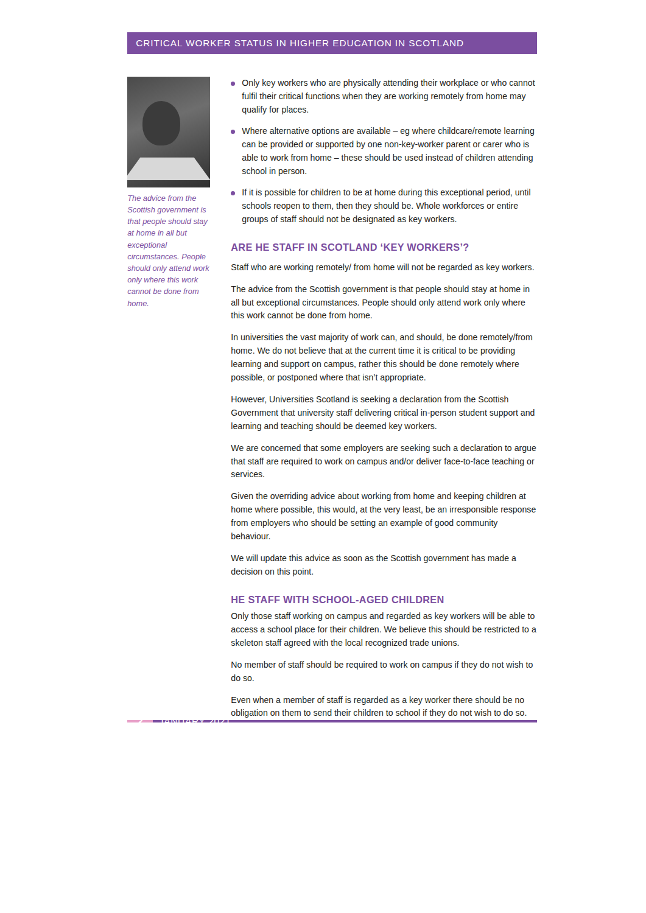Critical worker status in higher education in Scotland
The advice from the Scottish government is that people should stay at home in all but exceptional circumstances. People should only attend work only where this work cannot be done from home.
Only key workers who are physically attending their workplace or who cannot fulfil their critical functions when they are working remotely from home may qualify for places.
Where alternative options are available – eg where childcare/remote learning can be provided or supported by one non-key-worker parent or carer who is able to work from home – these should be used instead of children attending school in person.
If it is possible for children to be at home during this exceptional period, until schools reopen to them, then they should be. Whole workforces or entire groups of staff should not be designated as key workers.
Are HE staff in Scotland ‘key workers’?
Staff who are working remotely/ from home will not be regarded as key workers.
The advice from the Scottish government is that people should stay at home in all but exceptional circumstances. People should only attend work only where this work cannot be done from home.
In universities the vast majority of work can, and should, be done remotely/from home. We do not believe that at the current time it is critical to be providing learning and support on campus, rather this should be done remotely where possible, or postponed where that isn’t appropriate.
However, Universities Scotland is seeking a declaration from the Scottish Government that university staff delivering critical in-person student support and learning and teaching should be deemed key workers.
We are concerned that some employers are seeking such a declaration to argue that staff are required to work on campus and/or deliver face-to-face teaching or services.
Given the overriding advice about working from home and keeping children at home where possible, this would, at the very least, be an irresponsible response from employers who should be setting an example of good community behaviour.
We will update this advice as soon as the Scottish government has made a decision on this point.
HE staff with school-aged children
Only those staff working on campus and regarded as key workers will be able to access a school place for their children. We believe this should be restricted to a skeleton staff agreed with the local recognized trade unions.
No member of staff should be required to work on campus if they do not wish to do so.
Even when a member of staff is regarded as a key worker there should be no obligation on them to send their children to school if they do not wish to do so.
2
JANUARY 2021